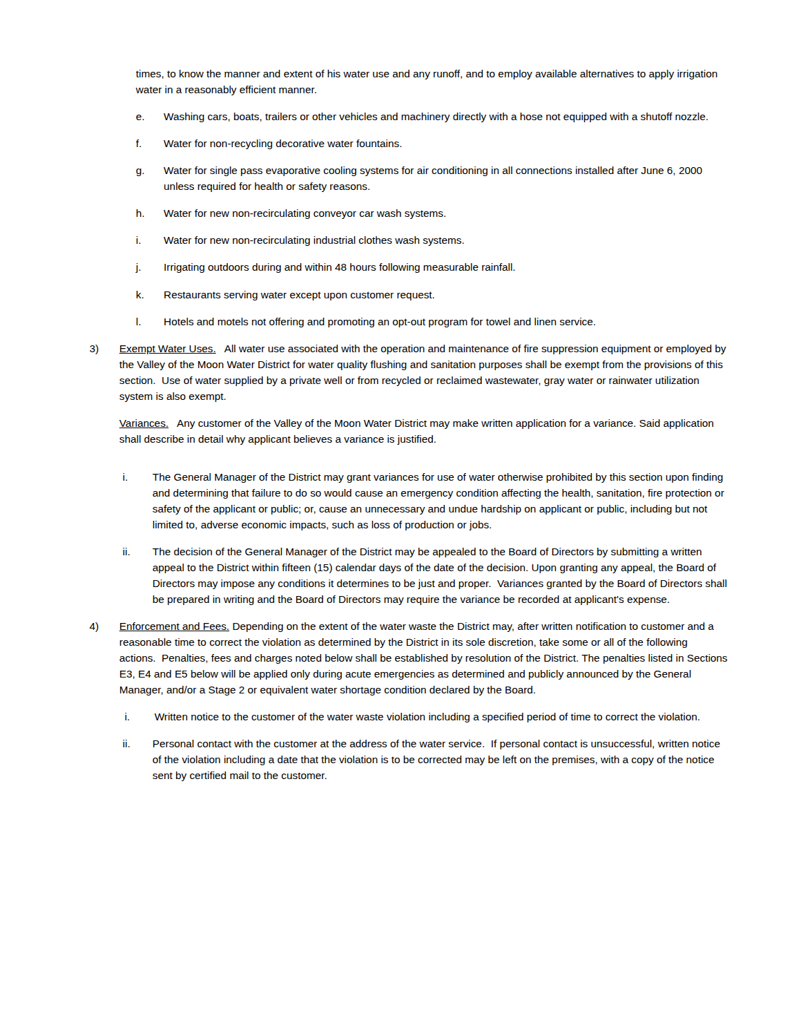times, to know the manner and extent of his water use and any runoff, and to employ available alternatives to apply irrigation water in a reasonably efficient manner.
e.
Washing cars, boats, trailers or other vehicles and machinery directly with a hose not equipped with a shutoff nozzle.
f.
Water for non-recycling decorative water fountains.
g.
Water for single pass evaporative cooling systems for air conditioning in all connections installed after June 6, 2000 unless required for health or safety reasons.
h.
Water for new non-recirculating conveyor car wash systems.
i.
Water for new non-recirculating industrial clothes wash systems.
j.
Irrigating outdoors during and within 48 hours following measurable rainfall.
k.
Restaurants serving water except upon customer request.
l.
Hotels and motels not offering and promoting an opt-out program for towel and linen service.
3)
Exempt Water Uses. All water use associated with the operation and maintenance of fire suppression equipment or employed by the Valley of the Moon Water District for water quality flushing and sanitation purposes shall be exempt from the provisions of this section. Use of water supplied by a private well or from recycled or reclaimed wastewater, gray water or rainwater utilization system is also exempt.
Variances. Any customer of the Valley of the Moon Water District may make written application for a variance. Said application shall describe in detail why applicant believes a variance is justified.
i.
The General Manager of the District may grant variances for use of water otherwise prohibited by this section upon finding and determining that failure to do so would cause an emergency condition affecting the health, sanitation, fire protection or safety of the applicant or public; or, cause an unnecessary and undue hardship on applicant or public, including but not limited to, adverse economic impacts, such as loss of production or jobs.
ii.
The decision of the General Manager of the District may be appealed to the Board of Directors by submitting a written appeal to the District within fifteen (15) calendar days of the date of the decision. Upon granting any appeal, the Board of Directors may impose any conditions it determines to be just and proper. Variances granted by the Board of Directors shall be prepared in writing and the Board of Directors may require the variance be recorded at applicant's expense.
4)
Enforcement and Fees. Depending on the extent of the water waste the District may, after written notification to customer and a reasonable time to correct the violation as determined by the District in its sole discretion, take some or all of the following actions. Penalties, fees and charges noted below shall be established by resolution of the District. The penalties listed in Sections E3, E4 and E5 below will be applied only during acute emergencies as determined and publicly announced by the General Manager, and/or a Stage 2 or equivalent water shortage condition declared by the Board.
i.
Written notice to the customer of the water waste violation including a specified period of time to correct the violation.
ii.
Personal contact with the customer at the address of the water service. If personal contact is unsuccessful, written notice of the violation including a date that the violation is to be corrected may be left on the premises, with a copy of the notice sent by certified mail to the customer.